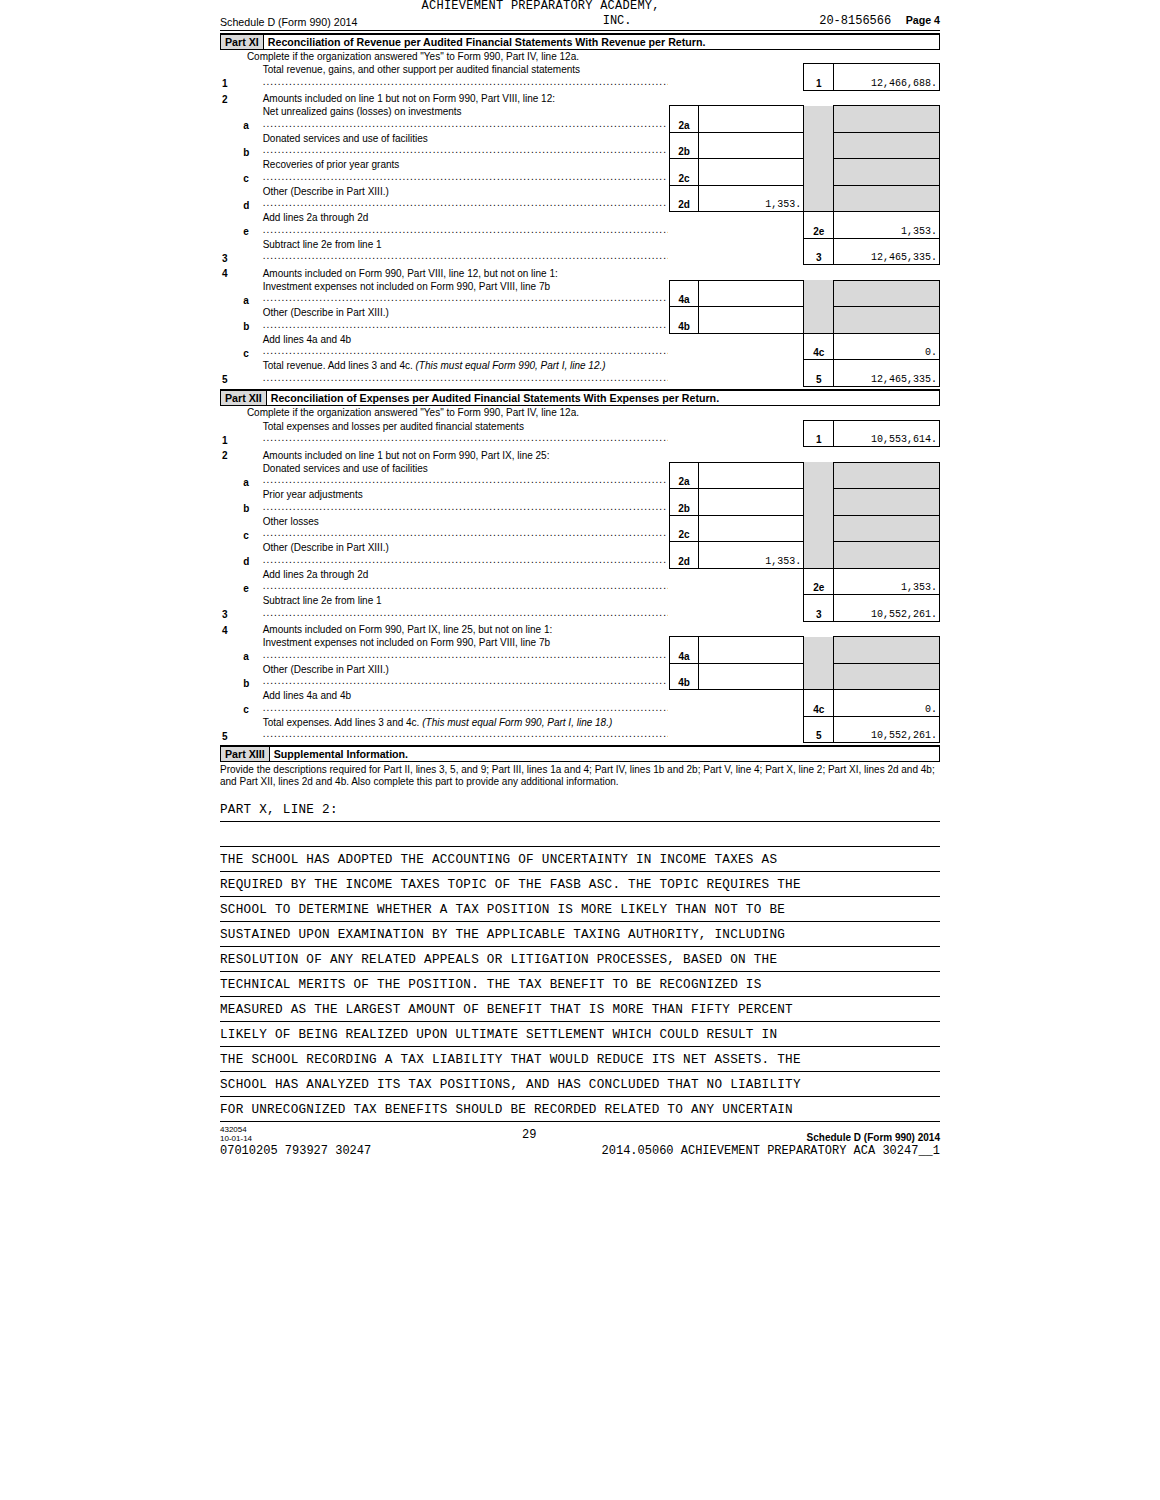ACHIEVEMENT PREPARATORY ACADEMY,
Schedule D (Form 990) 2014
INC.
20-8156566 Page 4
Part XI
Reconciliation of Revenue per Audited Financial Statements With Revenue per Return.
Complete if the organization answered "Yes" to Form 990, Part IV, line 12a.
| 1 | | Total revenue, gains, and other support per audited financial statements | | | 1 | 12,466,688. |
| 2 | | Amounts included on line 1 but not on Form 990, Part VIII, line 12: |
| | a | Net unrealized gains (losses) on investments | 2a | | | |
| | b | Donated services and use of facilities | 2b | | | |
| | c | Recoveries of prior year grants | 2c | | | |
| | d | Other (Describe in Part XIII.) | 2d | 1,353. | | |
| | e | Add lines 2a through 2d | | | 2e | 1,353. |
| 3 | | Subtract line 2e from line 1 | | | 3 | 12,465,335. |
| 4 | | Amounts included on Form 990, Part VIII, line 12, but not on line 1: |
| | a | Investment expenses not included on Form 990, Part VIII, line 7b | 4a | | | |
| | b | Other (Describe in Part XIII.) | 4b | | | |
| | c | Add lines 4a and 4b | | | 4c | 0. |
| 5 | | Total revenue. Add lines 3 and 4c. (This must equal Form 990, Part I, line 12.) | | | 5 | 12,465,335. |
Part XII
Reconciliation of Expenses per Audited Financial Statements With Expenses per Return.
Complete if the organization answered "Yes" to Form 990, Part IV, line 12a.
| 1 | | Total expenses and losses per audited financial statements | | | 1 | 10,553,614. |
| 2 | | Amounts included on line 1 but not on Form 990, Part IX, line 25: |
| | a | Donated services and use of facilities | 2a | | | |
| | b | Prior year adjustments | 2b | | | |
| | c | Other losses | 2c | | | |
| | d | Other (Describe in Part XIII.) | 2d | 1,353. | | |
| | e | Add lines 2a through 2d | | | 2e | 1,353. |
| 3 | | Subtract line 2e from line 1 | | | 3 | 10,552,261. |
| 4 | | Amounts included on Form 990, Part IX, line 25, but not on line 1: |
| | a | Investment expenses not included on Form 990, Part VIII, line 7b | 4a | | | |
| | b | Other (Describe in Part XIII.) | 4b | | | |
| | c | Add lines 4a and 4b | | | 4c | 0. |
| 5 | | Total expenses. Add lines 3 and 4c. (This must equal Form 990, Part I, line 18.) | | | 5 | 10,552,261. |
Part XIII
Supplemental Information.
Provide the descriptions required for Part II, lines 3, 5, and 9; Part III, lines 1a and 4; Part IV, lines 1b and 2b; Part V, line 4; Part X, line 2; Part XI, lines 2d and 4b; and Part XII, lines 2d and 4b. Also complete this part to provide any additional information.
PART X, LINE 2:
THE SCHOOL HAS ADOPTED THE ACCOUNTING OF UNCERTAINTY IN INCOME TAXES AS
REQUIRED BY THE INCOME TAXES TOPIC OF THE FASB ASC. THE TOPIC REQUIRES THE
SCHOOL TO DETERMINE WHETHER A TAX POSITION IS MORE LIKELY THAN NOT TO BE
SUSTAINED UPON EXAMINATION BY THE APPLICABLE TAXING AUTHORITY, INCLUDING
RESOLUTION OF ANY RELATED APPEALS OR LITIGATION PROCESSES, BASED ON THE
TECHNICAL MERITS OF THE POSITION. THE TAX BENEFIT TO BE RECOGNIZED IS
MEASURED AS THE LARGEST AMOUNT OF BENEFIT THAT IS MORE THAN FIFTY PERCENT
LIKELY OF BEING REALIZED UPON ULTIMATE SETTLEMENT WHICH COULD RESULT IN
THE SCHOOL RECORDING A TAX LIABILITY THAT WOULD REDUCE ITS NET ASSETS. THE
SCHOOL HAS ANALYZED ITS TAX POSITIONS, AND HAS CONCLUDED THAT NO LIABILITY
FOR UNRECOGNIZED TAX BENEFITS SHOULD BE RECORDED RELATED TO ANY UNCERTAIN
432054
10-01-14
29
Schedule D (Form 990) 2014
07010205 793927 30247
2014.05060 ACHIEVEMENT PREPARATORY ACA 30247__1